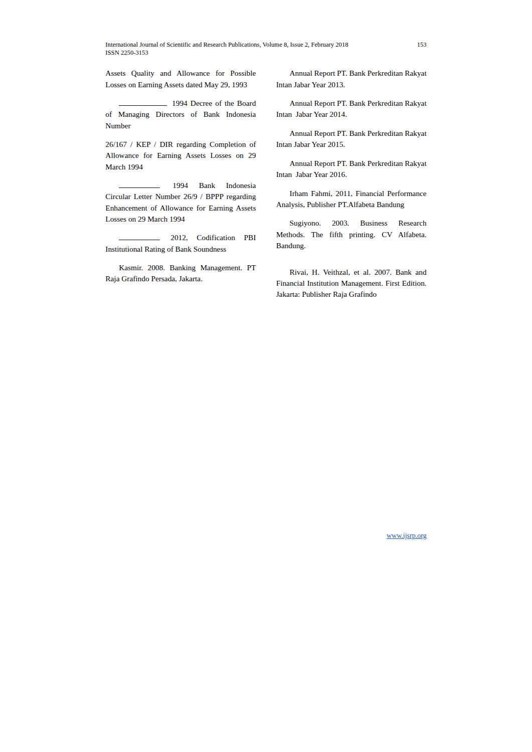International Journal of Scientific and Research Publications, Volume 8, Issue 2, February 2018
153
ISSN 2250-3153
Assets Quality and Allowance for Possible Losses on Earning Assets dated May 29, 1993
1994 Decree of the Board of Managing Directors of Bank Indonesia Number
26/167 / KEP / DIR regarding Completion of Allowance for Earning Assets Losses on 29 March 1994
1994 Bank Indonesia Circular Letter Number 26/9 / BPPP regarding Enhancement of Allowance for Earning Assets Losses on 29 March 1994
2012, Codification PBI Institutional Rating of Bank Soundness
Kasmir. 2008. Banking Management. PT Raja Grafindo Persada, Jakarta.
Annual Report PT. Bank Perkreditan Rakyat Intan Jabar Year 2013.
Annual Report PT. Bank Perkreditan Rakyat Intan Jabar Year 2014.
Annual Report PT. Bank Perkreditan Rakyat Intan Jabar Year 2015.
Annual Report PT. Bank Perkreditan Rakyat Intan Jabar Year 2016.
Irham Fahmi, 2011, Financial Performance Analysis, Publisher PT.Alfabeta Bandung
Sugiyono. 2003. Business Research Methods. The fifth printing. CV Alfabeta. Bandung.
Rivai, H. Veithzal, et al. 2007. Bank and Financial Institution Management. First Edition. Jakarta: Publisher Raja Grafindo
www.ijsrp.org